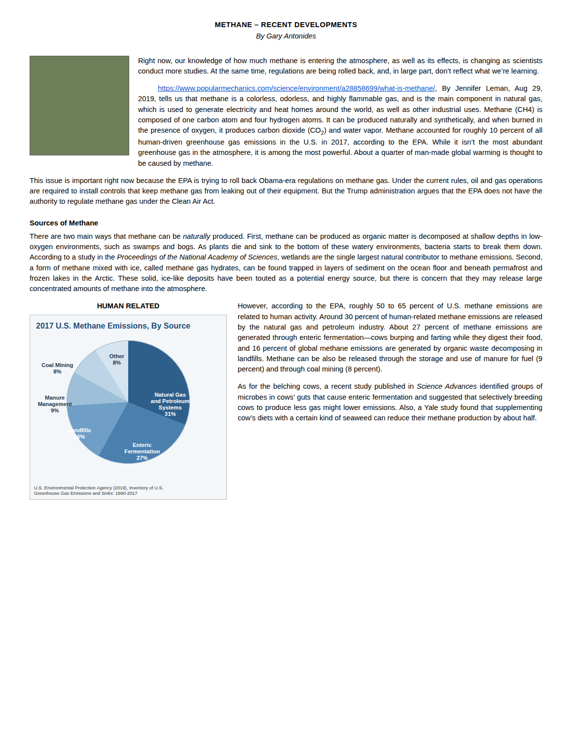METHANE – RECENT DEVELOPMENTS
By Gary Antonides
Right now, our knowledge of how much methane is entering the atmosphere, as well as its effects, is changing as scientists conduct more studies. At the same time, regulations are being rolled back, and, in large part, don’t reflect what we’re learning.
https://www.popularmechanics.com/science/environment/a28858699/what-is-methane/, By Jennifer Leman, Aug 29, 2019, tells us that methane is a colorless, odorless, and highly flammable gas, and is the main component in natural gas, which is used to generate electricity and heat homes around the world, as well as other industrial uses. Methane (CH4) is composed of one carbon atom and four hydrogen atoms. It can be produced naturally and synthetically, and when burned in the presence of oxygen, it produces carbon dioxide (CO2) and water vapor. Methane accounted for roughly 10 percent of all human-driven greenhouse gas emissions in the U.S. in 2017, according to the EPA. While it isn’t the most abundant greenhouse gas in the atmosphere, it is among the most powerful. About a quarter of man-made global warming is thought to be caused by methane.
This issue is important right now because the EPA is trying to roll back Obama-era regulations on methane gas. Under the current rules, oil and gas operations are required to install controls that keep methane gas from leaking out of their equipment. But the Trump administration argues that the EPA does not have the authority to regulate methane gas under the Clean Air Act.
Sources of Methane
There are two main ways that methane can be naturally produced. First, methane can be produced as organic matter is decomposed at shallow depths in low-oxygen environments, such as swamps and bogs. As plants die and sink to the bottom of these watery environments, bacteria starts to break them down. According to a study in the Proceedings of the National Academy of Sciences, wetlands are the single largest natural contributor to methane emissions. Second, a form of methane mixed with ice, called methane gas hydrates, can be found trapped in layers of sediment on the ocean floor and beneath permafrost and frozen lakes in the Arctic. These solid, ice-like deposits have been touted as a potential energy source, but there is concern that they may release large concentrated amounts of methane into the atmosphere.
HUMAN RELATED
2017 U.S. Methane Emissions, By Source
Natural Gas
and Petroleum
Systems
31%
Enteric
Fermentation
27%
Landfills
16%
Manure
Management
9%
Coal Mining
8%
Other
8%
U.S. Environmental Protection Agency (2019), Inventory of U.S.
Greenhouse Gas Emissions and Sinks: 1990-2017
However, according to the EPA, roughly 50 to 65 percent of U.S. methane emissions are related to human activity. Around 30 percent of human-related methane emissions are released by the natural gas and petroleum industry. About 27 percent of methane emissions are generated through enteric fermentation—cows burping and farting while they digest their food, and 16 percent of global methane emissions are generated by organic waste decomposing in landfills. Methane can be also be released through the storage and use of manure for fuel (9 percent) and through coal mining (8 percent).
As for the belching cows, a recent study published in Science Advances identified groups of microbes in cows’ guts that cause enteric fermentation and suggested that selectively breeding cows to produce less gas might lower emissions. Also, a Yale study found that supplementing cow’s diets with a certain kind of seaweed can reduce their methane production by about half.